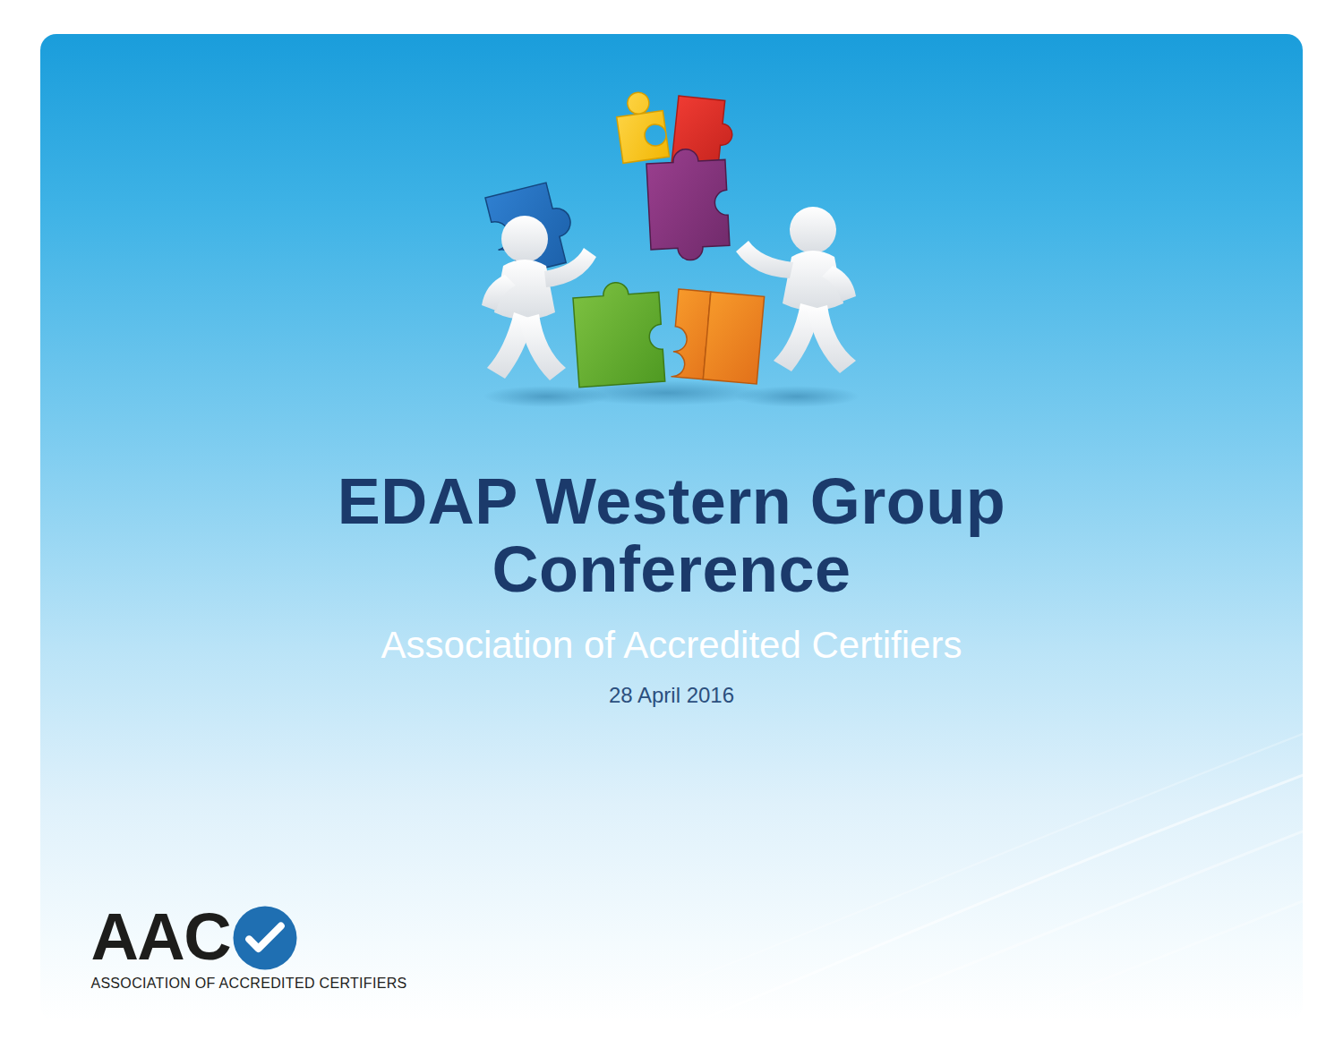EDAP Western Group
Conference
Association of Accredited Certifiers
28 April 2016
AAC
ASSOCIATION OF ACCREDITED CERTIFIERS